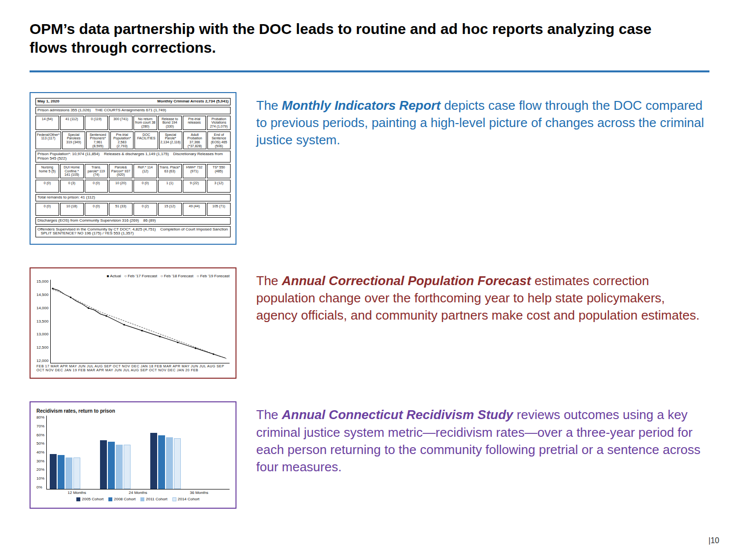OPM’s data partnership with the DOC leads to routine and ad hoc reports analyzing case flows through corrections.
May 1, 2020 Monthly Criminal Arrests 2,734 (5,041)
Prison admissions 355 (1,026) THE COURTS Arraignments 671 (1,749)
14 (54)
41 (112)
0 (119)
300 (741)
No return from court 38 (280)
Release to Bond 194 (330)
Pre-trial releases
Probation Violations 274 (1,079)
Federal/Other* 113 (117)
Special Parolees 319 (349)
Sentenced Prisoners* 7,961 (8,595)
Pre-trial Population* 2,583 (2,793)
DOC FACILITIES
Special Parole* 2,134 (2,116)
Adult Probation 37,366 (*37,828)
End of Sentence (EOS) 465 (506)
Prison Population*: 10,974 (11,854) Releases & discharges 1,149 (1,175) Discretionary Releases from Prison 545 (522)
Nursing home 5 (5)
DUI Home Confine.* 141 (105)
Trans. parole* 119 (74)
Parole& Parcon* 937 (920)
ReF.* 114 (12)
Trans. Place* 63 (63)
HWH* 732 (971)
TS* 550 (485)
0 (0)
0 (3)
0 (0)
10 (20)
0 (0)
1 (1)
9 (22)
3 (12)
Total remands to prison: 41 (112)
0 (0)
10 (18)
0 (0)
51 (33)
0 (2)
15 (12)
49 (44)
105 (71)
Discharges (EOS) from Community Supervision 316 (269) 86 (89)
Offenders Supervised in the Community by CT DOC*: 4,825 (4,751) Completion of Court Imposed Sanction SPLIT SENTENCE? NO 196 (175) / YES 553 (1,357)
The Monthly Indicators Report depicts case flow through the DOC compared to previous periods, painting a high-level picture of changes across the criminal justice system.
■ Actual ○ Feb '17 Forecast ○ Feb '18 Forecast ○ Feb '19 Forecast
15,000 14,500 14,000 13,500 13,000 12,500 12,000
FEB 17 MAR APR MAY JUN JUL AUG SEP OCT NOV DEC JAN 18 FEB MAR APR MAY JUN JUL AUG SEP OCT NOV DEC JAN 19 FEB MAR APR MAY JUN JUL AUG SEP OCT NOV DEC JAN 20 FEB
The Annual Correctional Population Forecast estimates correction population change over the forthcoming year to help state policymakers, agency officials, and community partners make cost and population estimates.
Recidivism rates, return to prison
80% 70% 60% 50% 40% 30% 20% 10% 0%
12 Months 24 Months 36 Months
2005 Cohort 2008 Cohort 2011 Cohort 2014 Cohort
The Annual Connecticut Recidivism Study reviews outcomes using a key criminal justice system metric—recidivism rates—over a three-year period for each person returning to the community following pretrial or a sentence across four measures.
|10